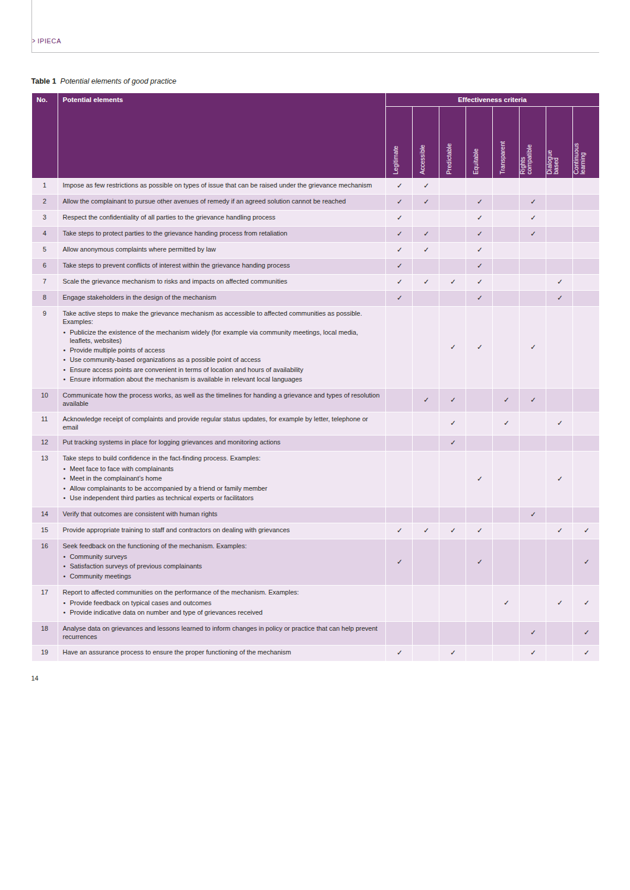>IPIECA
Table 1 Potential elements of good practice
| No. | Potential elements | Effectiveness criteria |
| --- | --- | --- |
| Legitimate | Accessible | Predictable | Equitable | Transparent | Rights compatible | Dialogue based | Continuous learning |
| 1 | Impose as few restrictions as possible on types of issue that can be raised under the grievance mechanism | ✓ | ✓ | | | | | | |
| 2 | Allow the complainant to pursue other avenues of remedy if an agreed solution cannot be reached | ✓ | ✓ | | ✓ | | ✓ | | |
| 3 | Respect the confidentiality of all parties to the grievance handling process | ✓ | | | ✓ | | ✓ | | |
| 4 | Take steps to protect parties to the grievance handing process from retaliation | ✓ | ✓ | | ✓ | | ✓ | | |
| 5 | Allow anonymous complaints where permitted by law | ✓ | ✓ | | ✓ | | | | |
| 6 | Take steps to prevent conflicts of interest within the grievance handing process | ✓ | | | ✓ | | | | |
| 7 | Scale the grievance mechanism to risks and impacts on affected communities | ✓ | ✓ | ✓ | ✓ | | | ✓ | |
| 8 | Engage stakeholders in the design of the mechanism | ✓ | | | ✓ | | | ✓ | |
| 9 | Take active steps to make the grievance mechanism as accessible to affected communities as possible. Examples: Publicize the existence of the mechanism widely (for example via community meetings, local media, leaflets, websites) Provide multiple points of access Use community-based organizations as a possible point of access Ensure access points are convenient in terms of location and hours of availability Ensure information about the mechanism is available in relevant local languages | | | ✓ | ✓ | | ✓ | | |
| 10 | Communicate how the process works, as well as the timelines for handing a grievance and types of resolution available | | ✓ | ✓ | | ✓ | ✓ | | |
| 11 | Acknowledge receipt of complaints and provide regular status updates, for example by letter, telephone or email | | | ✓ | | ✓ | | ✓ | |
| 12 | Put tracking systems in place for logging grievances and monitoring actions | | | ✓ | | | | | |
| 13 | Take steps to build confidence in the fact-finding process. Examples: Meet face to face with complainants Meet in the complainant’s home Allow complainants to be accompanied by a friend or family member Use independent third parties as technical experts or facilitators | | | | ✓ | | | ✓ | |
| 14 | Verify that outcomes are consistent with human rights | | | | | | ✓ | | |
| 15 | Provide appropriate training to staff and contractors on dealing with grievances | ✓ | ✓ | ✓ | ✓ | | | ✓ | ✓ |
| 16 | Seek feedback on the functioning of the mechanism. Examples: Community surveys Satisfaction surveys of previous complainants Community meetings | ✓ | | | ✓ | | | | ✓ |
| 17 | Report to affected communities on the performance of the mechanism. Examples: Provide feedback on typical cases and outcomes Provide indicative data on number and type of grievances received | | | | | ✓ | | ✓ | ✓ |
| 18 | Analyse data on grievances and lessons learned to inform changes in policy or practice that can help prevent recurrences | | | | | | ✓ | | ✓ |
| 19 | Have an assurance process to ensure the proper functioning of the mechanism | ✓ | | ✓ | | | ✓ | | ✓ |
14